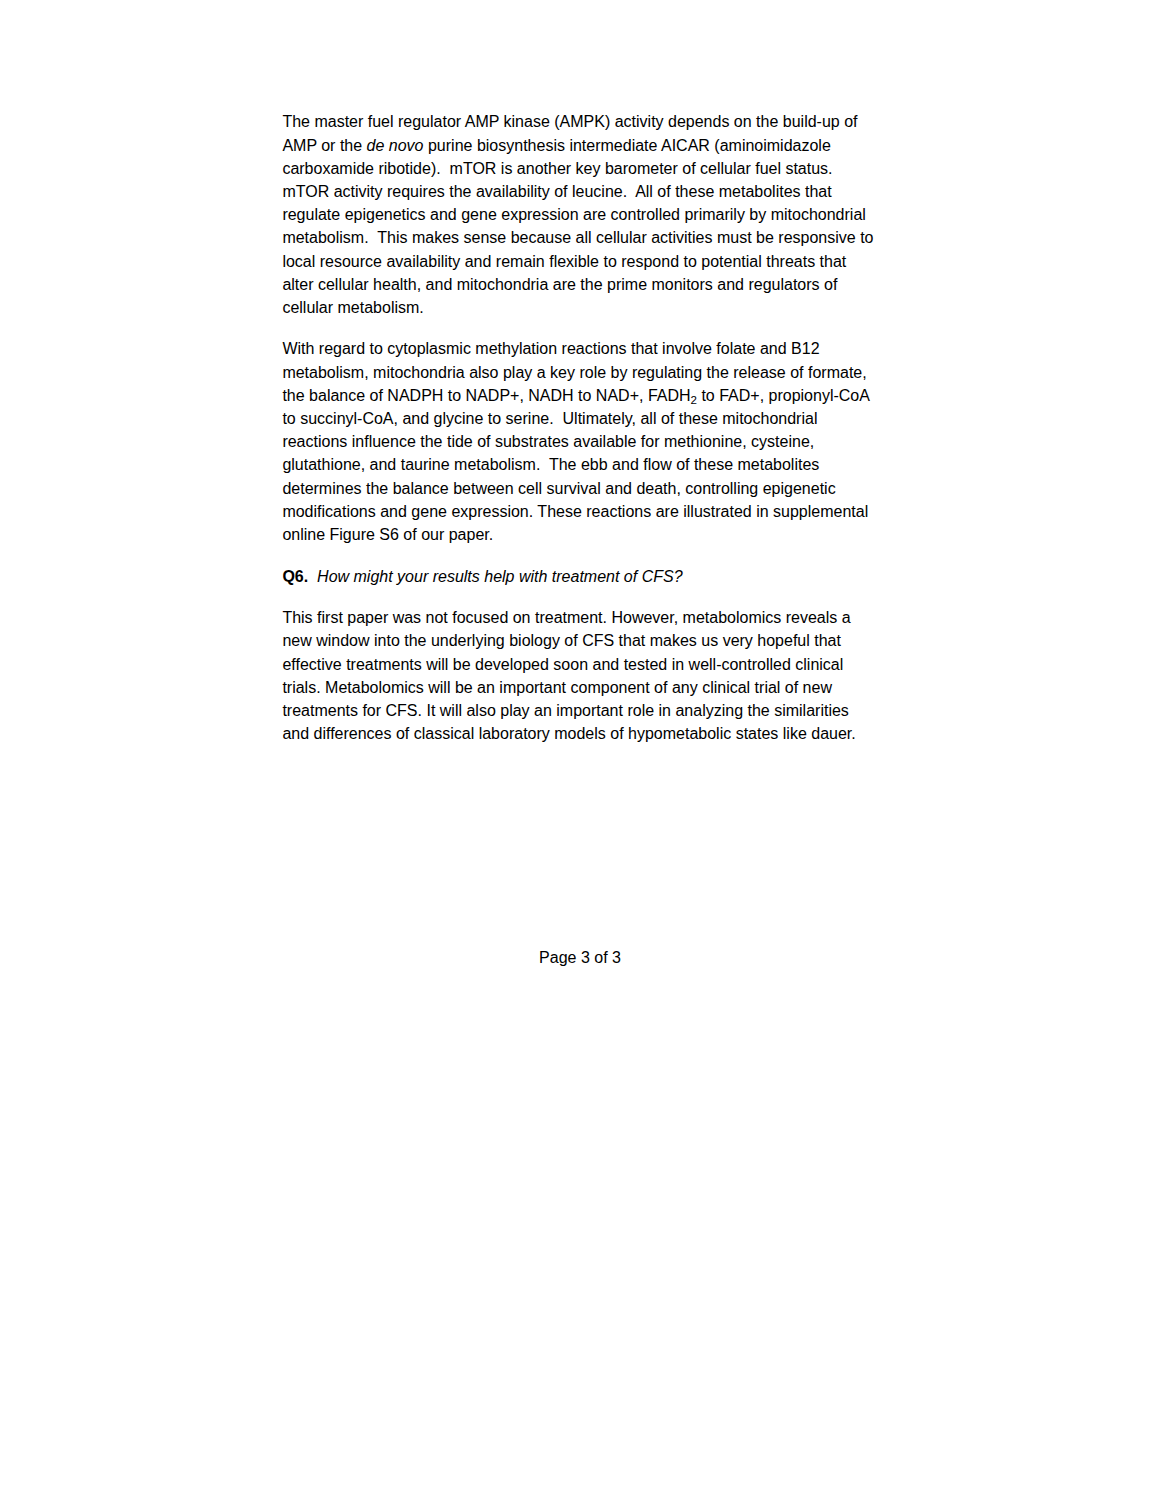The master fuel regulator AMP kinase (AMPK) activity depends on the build-up of AMP or the de novo purine biosynthesis intermediate AICAR (aminoimidazole carboxamide ribotide). mTOR is another key barometer of cellular fuel status. mTOR activity requires the availability of leucine. All of these metabolites that regulate epigenetics and gene expression are controlled primarily by mitochondrial metabolism. This makes sense because all cellular activities must be responsive to local resource availability and remain flexible to respond to potential threats that alter cellular health, and mitochondria are the prime monitors and regulators of cellular metabolism.
With regard to cytoplasmic methylation reactions that involve folate and B12 metabolism, mitochondria also play a key role by regulating the release of formate, the balance of NADPH to NADP+, NADH to NAD+, FADH2 to FAD+, propionyl-CoA to succinyl-CoA, and glycine to serine. Ultimately, all of these mitochondrial reactions influence the tide of substrates available for methionine, cysteine, glutathione, and taurine metabolism. The ebb and flow of these metabolites determines the balance between cell survival and death, controlling epigenetic modifications and gene expression. These reactions are illustrated in supplemental online Figure S6 of our paper.
Q6. How might your results help with treatment of CFS?
This first paper was not focused on treatment. However, metabolomics reveals a new window into the underlying biology of CFS that makes us very hopeful that effective treatments will be developed soon and tested in well-controlled clinical trials. Metabolomics will be an important component of any clinical trial of new treatments for CFS. It will also play an important role in analyzing the similarities and differences of classical laboratory models of hypometabolic states like dauer.
Page 3 of 3